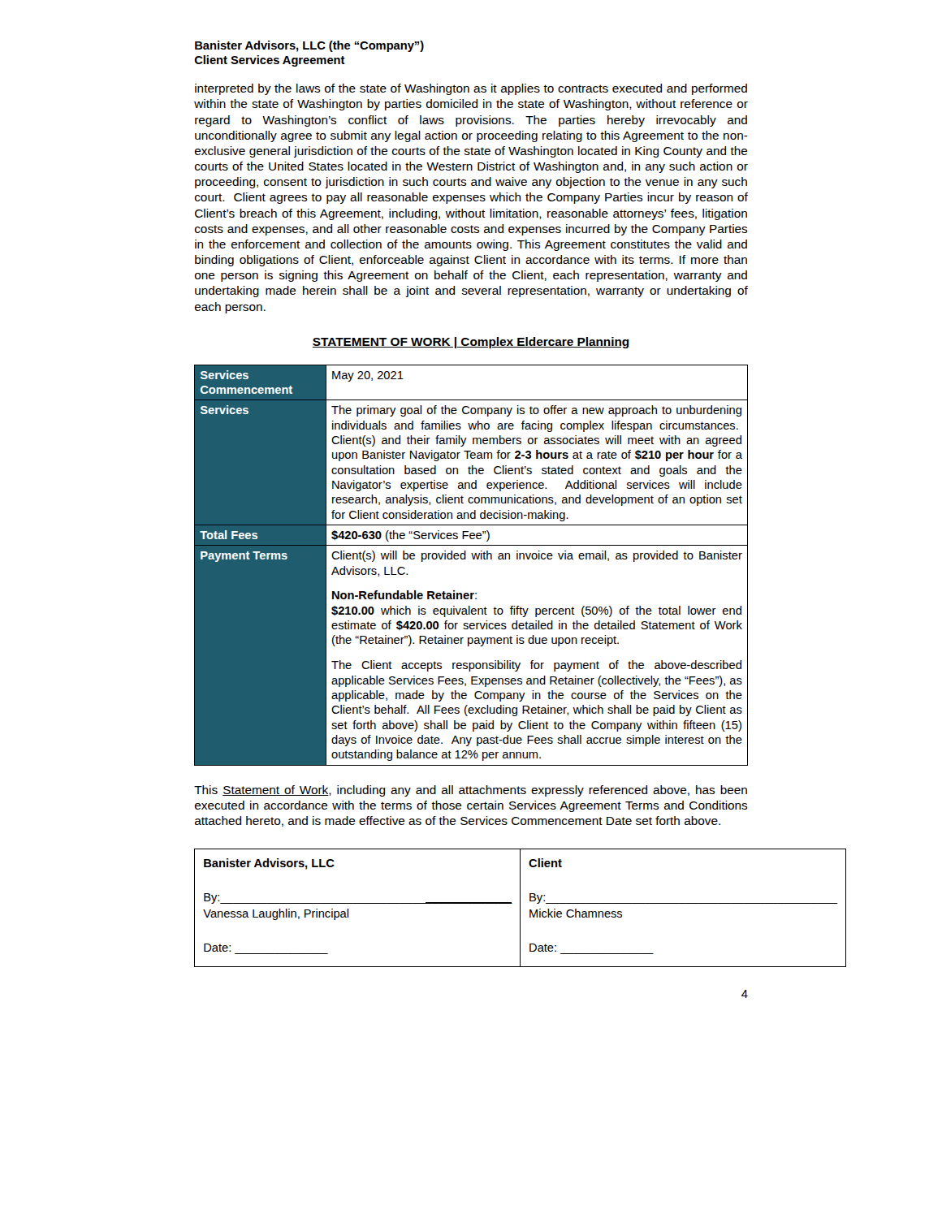Banister Advisors, LLC (the “Company”)
Client Services Agreement
interpreted by the laws of the state of Washington as it applies to contracts executed and performed within the state of Washington by parties domiciled in the state of Washington, without reference or regard to Washington’s conflict of laws provisions. The parties hereby irrevocably and unconditionally agree to submit any legal action or proceeding relating to this Agreement to the non-exclusive general jurisdiction of the courts of the state of Washington located in King County and the courts of the United States located in the Western District of Washington and, in any such action or proceeding, consent to jurisdiction in such courts and waive any objection to the venue in any such court. Client agrees to pay all reasonable expenses which the Company Parties incur by reason of Client’s breach of this Agreement, including, without limitation, reasonable attorneys’ fees, litigation costs and expenses, and all other reasonable costs and expenses incurred by the Company Parties in the enforcement and collection of the amounts owing. This Agreement constitutes the valid and binding obligations of Client, enforceable against Client in accordance with its terms. If more than one person is signing this Agreement on behalf of the Client, each representation, warranty and undertaking made herein shall be a joint and several representation, warranty or undertaking of each person.
STATEMENT OF WORK | Complex Eldercare Planning
| Services Commencement | May 20, 2021 |
| Services | The primary goal of the Company is to offer a new approach to unburdening individuals and families who are facing complex lifespan circumstances. Client(s) and their family members or associates will meet with an agreed upon Banister Navigator Team for 2-3 hours at a rate of $210 per hour for a consultation based on the Client’s stated context and goals and the Navigator’s expertise and experience. Additional services will include research, analysis, client communications, and development of an option set for Client consideration and decision-making. |
| Total Fees | $420-630 (the “Services Fee”) |
| Payment Terms | Client(s) will be provided with an invoice via email, as provided to Banister Advisors, LLC. Non-Refundable Retainer : $210.00 which is equivalent to fifty percent (50%) of the total lower end estimate of $420.00 for services detailed in the detailed Statement of Work (the “Retainer”). Retainer payment is due upon receipt. The Client accepts responsibility for payment of the above-described applicable Services Fees, Expenses and Retainer (collectively, the “Fees”), as applicable, made by the Company in the course of the Services on the Client’s behalf. All Fees (excluding Retainer, which shall be paid by Client as set forth above) shall be paid by Client to the Company within fifteen (15) days of Invoice date. Any past-due Fees shall accrue simple interest on the outstanding balance at 12% per annum. |
This Statement of Work, including any and all attachments expressly referenced above, has been executed in accordance with the terms of those certain Services Agreement Terms and Conditions attached hereto, and is made effective as of the Services Commencement Date set forth above.
| Banister Advisors, LLC By:_______________________________ _____________ Vanessa Laughlin, Principal Date: ______________ | Client By:____________________________________________ Mickie Chamness Date: ______________ |
4